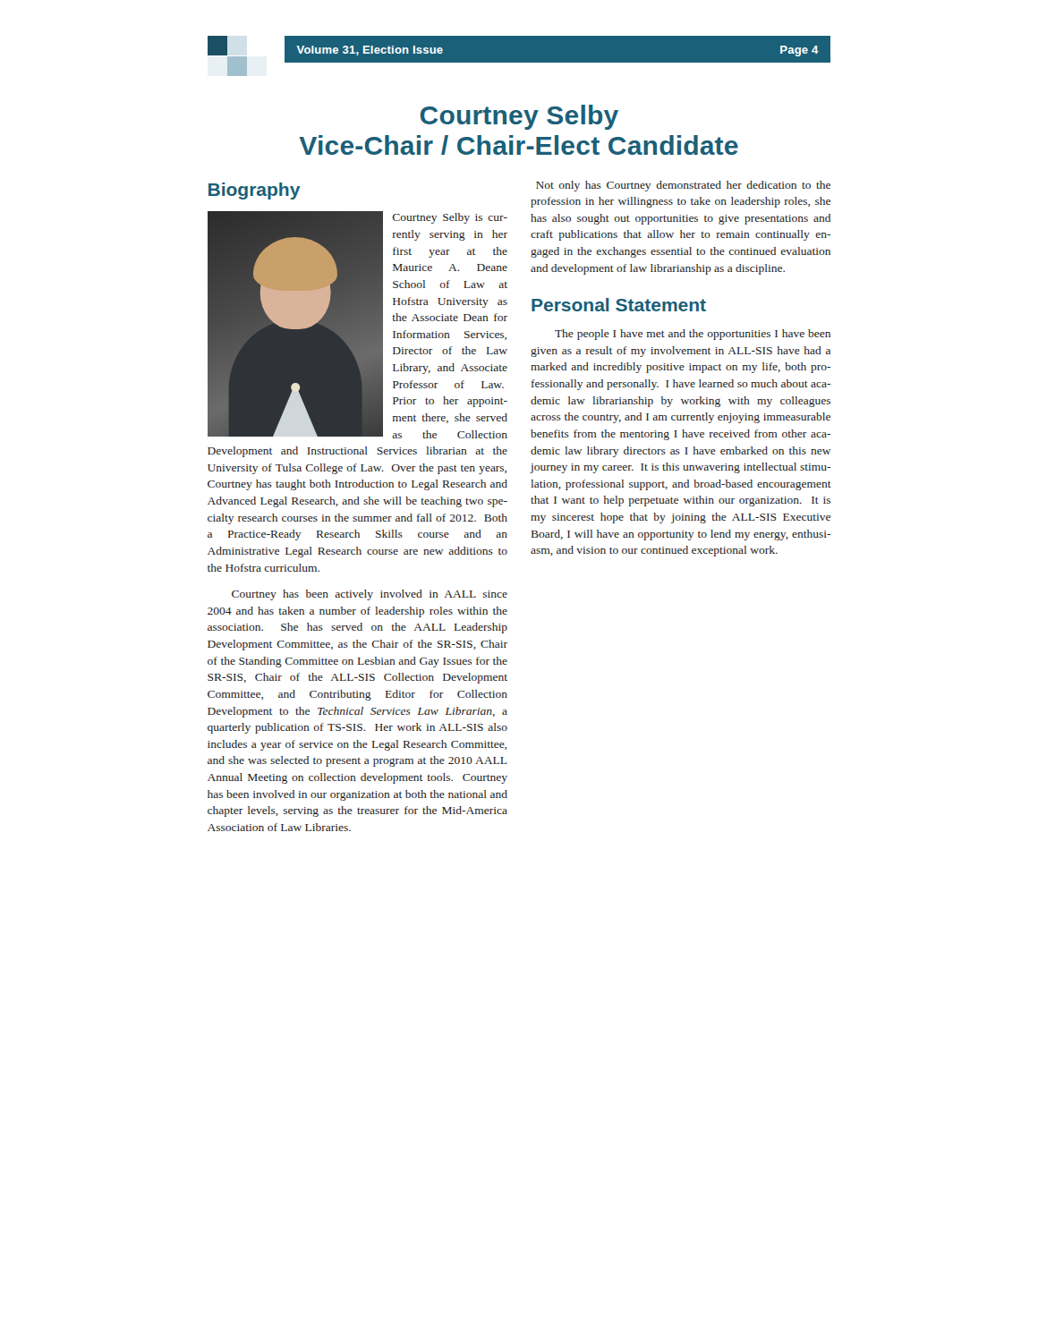Volume 31, Election Issue Page 4
Courtney Selby
Vice-Chair / Chair-Elect Candidate
Biography
Courtney Selby is currently serving in her first year at the Maurice A. Deane School of Law at Hofstra University as the Associate Dean for Information Services, Director of the Law Library, and Associate Professor of Law. Prior to her appointment there, she served as the Collection Development and Instructional Services librarian at the University of Tulsa College of Law. Over the past ten years, Courtney has taught both Introduction to Legal Research and Advanced Legal Research, and she will be teaching two specialty research courses in the summer and fall of 2012. Both a Practice-Ready Research Skills course and an Administrative Legal Research course are new additions to the Hofstra curriculum.
Courtney has been actively involved in AALL since 2004 and has taken a number of leadership roles within the association. She has served on the AALL Leadership Development Committee, as the Chair of the SR-SIS, Chair of the Standing Committee on Lesbian and Gay Issues for the SR-SIS, Chair of the ALL-SIS Collection Development Committee, and Contributing Editor for Collection Development to the Technical Services Law Librarian, a quarterly publication of TS-SIS. Her work in ALL-SIS also includes a year of service on the Legal Research Committee, and she was selected to present a program at the 2010 AALL Annual Meeting on collection development tools. Courtney has been involved in our organization at both the national and chapter levels, serving as the treasurer for the Mid-America Association of Law Libraries.
Not only has Courtney demonstrated her dedication to the profession in her willingness to take on leadership roles, she has also sought out opportunities to give presentations and craft publications that allow her to remain continually engaged in the exchanges essential to the continued evaluation and development of law librarianship as a discipline.
Personal Statement
The people I have met and the opportunities I have been given as a result of my involvement in ALL-SIS have had a marked and incredibly positive impact on my life, both professionally and personally. I have learned so much about academic law librarianship by working with my colleagues across the country, and I am currently enjoying immeasurable benefits from the mentoring I have received from other academic law library directors as I have embarked on this new journey in my career. It is this unwavering intellectual stimulation, professional support, and broad-based encouragement that I want to help perpetuate within our organization. It is my sincerest hope that by joining the ALL-SIS Executive Board, I will have an opportunity to lend my energy, enthusiasm, and vision to our continued exceptional work.